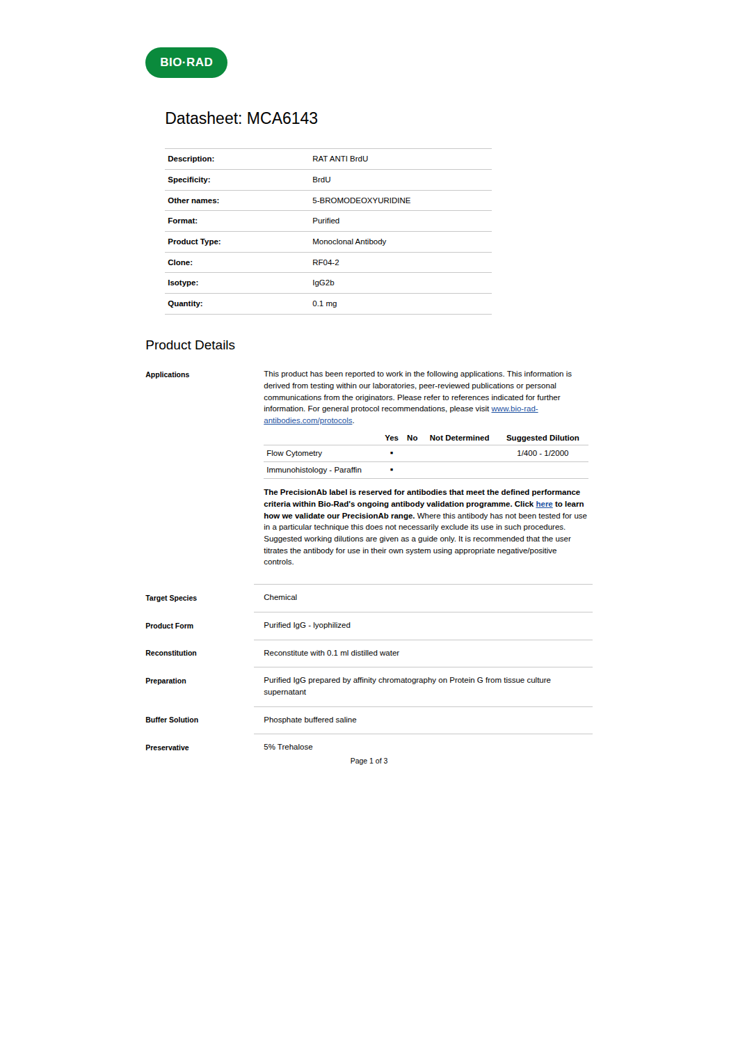BIO·RAD
Datasheet: MCA6143
| Description: | RAT ANTI BrdU |
| Specificity: | BrdU |
| Other names: | 5-BROMODEOXYURIDINE |
| Format: | Purified |
| Product Type: | Monoclonal Antibody |
| Clone: | RF04-2 |
| Isotype: | IgG2b |
| Quantity: | 0.1 mg |
Product Details
| Applications | This product has been reported to work in the following applications. This information is derived from testing within our laboratories, peer-reviewed publications or personal communications from the originators. Please refer to references indicated for further information. For general protocol recommendations, please visit www.bio-rad-antibodies.com/protocols . / / Yes / No / Not Determined / Suggested Dilution / / --- / --- / --- / --- / --- / / Flow Cytometry / ▪ / / / 1/400 - 1/2000 / / Immunohistology - Paraffin / ▪ / / / / The PrecisionAb label is reserved for antibodies that meet the defined performance criteria within Bio-Rad's ongoing antibody validation programme. Click here to learn how we validate our PrecisionAb range. Where this antibody has not been tested for use in a particular technique this does not necessarily exclude its use in such procedures. Suggested working dilutions are given as a guide only. It is recommended that the user titrates the antibody for use in their own system using appropriate negative/positive controls. |
| Target Species | Chemical |
| Product Form | Purified IgG - lyophilized |
| Reconstitution | Reconstitute with 0.1 ml distilled water |
| Preparation | Purified IgG prepared by affinity chromatography on Protein G from tissue culture supernatant |
| Buffer Solution | Phosphate buffered saline |
| Preservative | 5% Trehalose |
Page 1 of 3